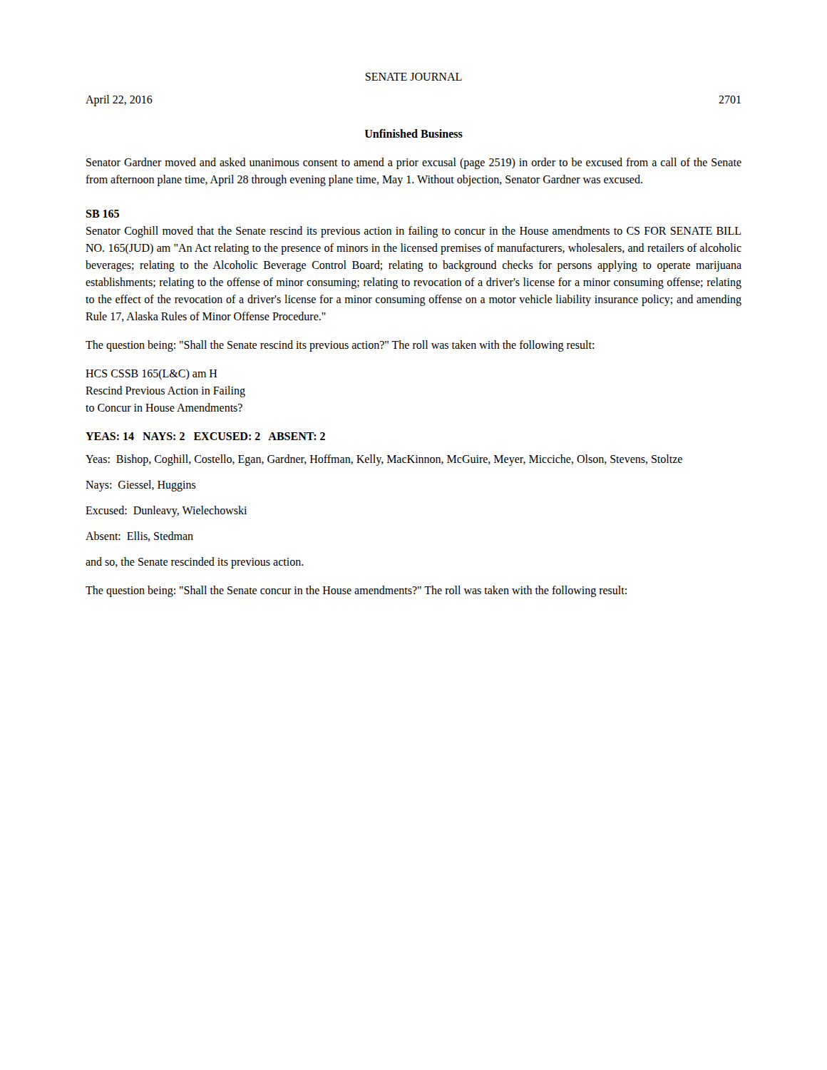SENATE JOURNAL
April 22, 2016 2701
Unfinished Business
Senator Gardner moved and asked unanimous consent to amend a prior excusal (page 2519) in order to be excused from a call of the Senate from afternoon plane time, April 28 through evening plane time, May 1. Without objection, Senator Gardner was excused.
SB 165
Senator Coghill moved that the Senate rescind its previous action in failing to concur in the House amendments to CS FOR SENATE BILL NO. 165(JUD) am "An Act relating to the presence of minors in the licensed premises of manufacturers, wholesalers, and retailers of alcoholic beverages; relating to the Alcoholic Beverage Control Board; relating to background checks for persons applying to operate marijuana establishments; relating to the offense of minor consuming; relating to revocation of a driver's license for a minor consuming offense; relating to the effect of the revocation of a driver's license for a minor consuming offense on a motor vehicle liability insurance policy; and amending Rule 17, Alaska Rules of Minor Offense Procedure."
The question being: "Shall the Senate rescind its previous action?" The roll was taken with the following result:
HCS CSSB 165(L&C) am H
Rescind Previous Action in Failing
to Concur in House Amendments?
YEAS: 14 NAYS: 2 EXCUSED: 2 ABSENT: 2
Yeas: Bishop, Coghill, Costello, Egan, Gardner, Hoffman, Kelly, MacKinnon, McGuire, Meyer, Micciche, Olson, Stevens, Stoltze
Nays: Giessel, Huggins
Excused: Dunleavy, Wielechowski
Absent: Ellis, Stedman
and so, the Senate rescinded its previous action.
The question being: "Shall the Senate concur in the House amendments?" The roll was taken with the following result: